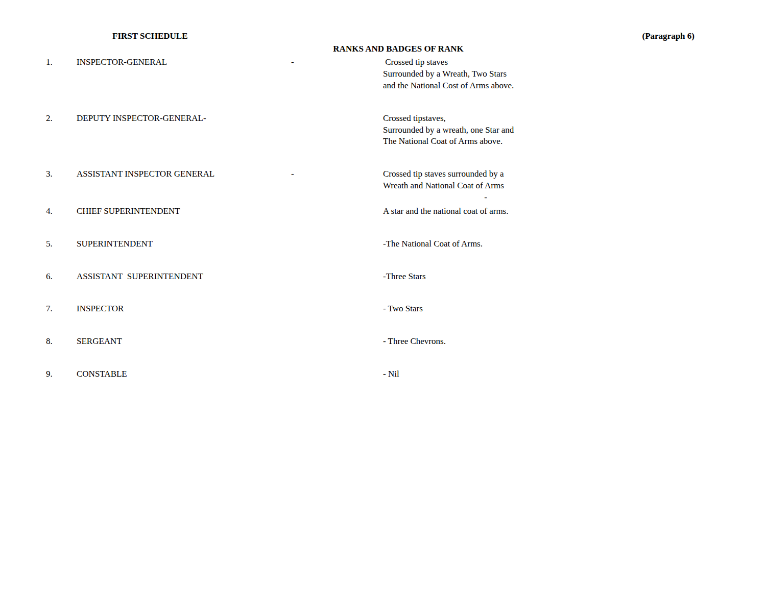FIRST SCHEDULE (Paragraph 6)
RANKS AND BADGES OF RANK
| 1. | INSPECTOR-GENERAL | - | Crossed tip staves Surrounded by a Wreath, Two Stars and the National Cost of Arms above. |
| 2. | DEPUTY INSPECTOR-GENERAL- | | Crossed tipstaves, Surrounded by a wreath, one Star and The National Coat of Arms above. |
| 3. | ASSISTANT INSPECTOR GENERAL | - | Crossed tip staves surrounded by a Wreath and National Coat of Arms |
| | - |
| 4. | CHIEF SUPERINTENDENT | | A star and the national coat of arms. |
| 5. | SUPERINTENDENT | | -The National Coat of Arms. |
| 6. | ASSISTANT SUPERINTENDENT | | -Three Stars |
| 7. | INSPECTOR | | - Two Stars |
| 8. | SERGEANT | | - Three Chevrons. |
| 9. | CONSTABLE | | - Nil |